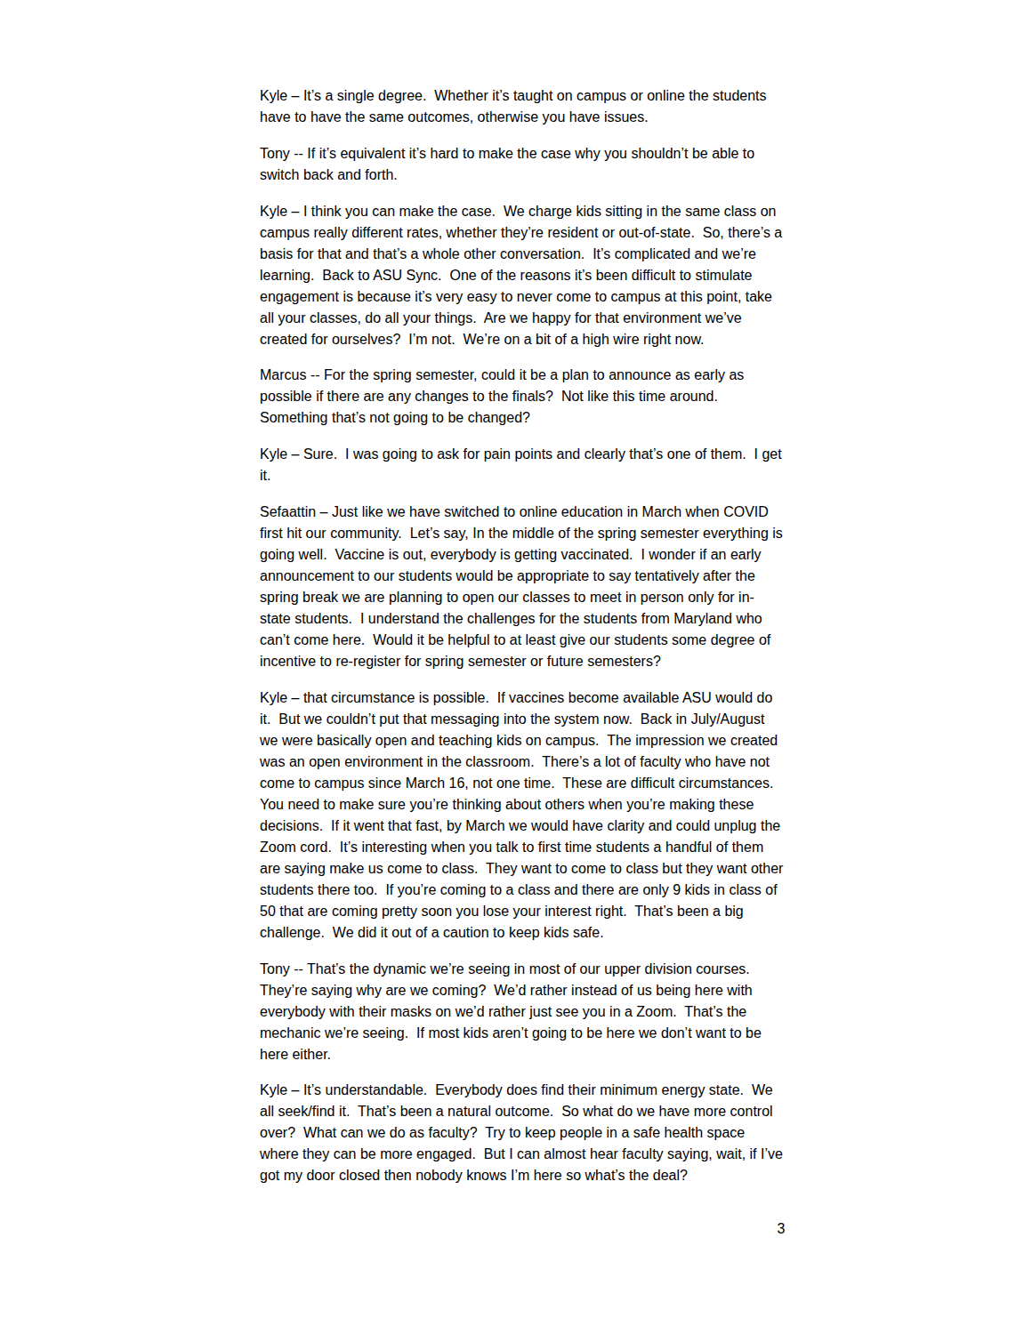Kyle – It’s a single degree. Whether it’s taught on campus or online the students have to have the same outcomes, otherwise you have issues.
Tony -- If it’s equivalent it’s hard to make the case why you shouldn’t be able to switch back and forth.
Kyle – I think you can make the case. We charge kids sitting in the same class on campus really different rates, whether they’re resident or out-of-state. So, there’s a basis for that and that’s a whole other conversation. It’s complicated and we’re learning. Back to ASU Sync. One of the reasons it’s been difficult to stimulate engagement is because it’s very easy to never come to campus at this point, take all your classes, do all your things. Are we happy for that environment we’ve created for ourselves? I’m not. We’re on a bit of a high wire right now.
Marcus -- For the spring semester, could it be a plan to announce as early as possible if there are any changes to the finals? Not like this time around. Something that’s not going to be changed?
Kyle – Sure. I was going to ask for pain points and clearly that’s one of them. I get it.
Sefaattin – Just like we have switched to online education in March when COVID first hit our community. Let’s say, In the middle of the spring semester everything is going well. Vaccine is out, everybody is getting vaccinated. I wonder if an early announcement to our students would be appropriate to say tentatively after the spring break we are planning to open our classes to meet in person only for in-state students. I understand the challenges for the students from Maryland who can’t come here. Would it be helpful to at least give our students some degree of incentive to re-register for spring semester or future semesters?
Kyle – that circumstance is possible. If vaccines become available ASU would do it. But we couldn’t put that messaging into the system now. Back in July/August we were basically open and teaching kids on campus. The impression we created was an open environment in the classroom. There’s a lot of faculty who have not come to campus since March 16, not one time. These are difficult circumstances. You need to make sure you’re thinking about others when you’re making these decisions. If it went that fast, by March we would have clarity and could unplug the Zoom cord. It’s interesting when you talk to first time students a handful of them are saying make us come to class. They want to come to class but they want other students there too. If you’re coming to a class and there are only 9 kids in class of 50 that are coming pretty soon you lose your interest right. That’s been a big challenge. We did it out of a caution to keep kids safe.
Tony -- That’s the dynamic we’re seeing in most of our upper division courses. They’re saying why are we coming? We’d rather instead of us being here with everybody with their masks on we’d rather just see you in a Zoom. That’s the mechanic we’re seeing. If most kids aren’t going to be here we don’t want to be here either.
Kyle – It’s understandable. Everybody does find their minimum energy state. We all seek/find it. That’s been a natural outcome. So what do we have more control over? What can we do as faculty? Try to keep people in a safe health space where they can be more engaged. But I can almost hear faculty saying, wait, if I’ve got my door closed then nobody knows I’m here so what’s the deal?
3